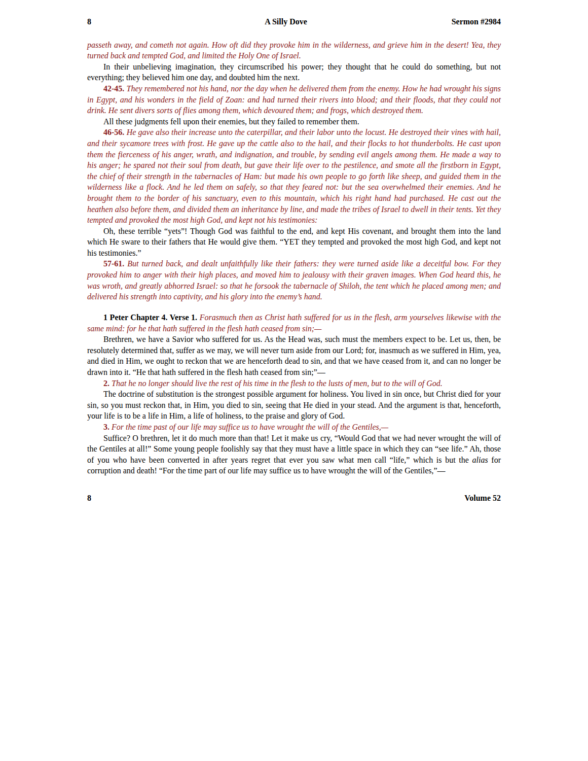8 A Silly Dove Sermon #2984
passeth away, and cometh not again. How oft did they provoke him in the wilderness, and grieve him in the desert! Yea, they turned back and tempted God, and limited the Holy One of Israel.
In their unbelieving imagination, they circumscribed his power; they thought that he could do something, but not everything; they believed him one day, and doubted him the next.
42-45. They remembered not his hand, nor the day when he delivered them from the enemy. How he had wrought his signs in Egypt, and his wonders in the field of Zoan: and had turned their rivers into blood; and their floods, that they could not drink. He sent divers sorts of flies among them, which devoured them; and frogs, which destroyed them.
All these judgments fell upon their enemies, but they failed to remember them.
46-56. He gave also their increase unto the caterpillar, and their labor unto the locust. He destroyed their vines with hail, and their sycamore trees with frost. He gave up the cattle also to the hail, and their flocks to hot thunderbolts. He cast upon them the fierceness of his anger, wrath, and indignation, and trouble, by sending evil angels among them. He made a way to his anger; he spared not their soul from death, but gave their life over to the pestilence, and smote all the firstborn in Egypt, the chief of their strength in the tabernacles of Ham: but made his own people to go forth like sheep, and guided them in the wilderness like a flock. And he led them on safely, so that they feared not: but the sea overwhelmed their enemies. And he brought them to the border of his sanctuary, even to this mountain, which his right hand had purchased. He cast out the heathen also before them, and divided them an inheritance by line, and made the tribes of Israel to dwell in their tents. Yet they tempted and provoked the most high God, and kept not his testimonies:
Oh, these terrible “yets”! Though God was faithful to the end, and kept His covenant, and brought them into the land which He sware to their fathers that He would give them. “YET they tempted and provoked the most high God, and kept not his testimonies.”
57-61. But turned back, and dealt unfaithfully like their fathers: they were turned aside like a deceitful bow. For they provoked him to anger with their high places, and moved him to jealousy with their graven images. When God heard this, he was wroth, and greatly abhorred Israel: so that he forsook the tabernacle of Shiloh, the tent which he placed among men; and delivered his strength into captivity, and his glory into the enemy’s hand.
1 Peter Chapter 4. Verse 1. Forasmuch then as Christ hath suffered for us in the flesh, arm yourselves likewise with the same mind: for he that hath suffered in the flesh hath ceased from sin;—
Brethren, we have a Savior who suffered for us. As the Head was, such must the members expect to be. Let us, then, be resolutely determined that, suffer as we may, we will never turn aside from our Lord; for, inasmuch as we suffered in Him, yea, and died in Him, we ought to reckon that we are henceforth dead to sin, and that we have ceased from it, and can no longer be drawn into it. “He that hath suffered in the flesh hath ceased from sin;”—
2. That he no longer should live the rest of his time in the flesh to the lusts of men, but to the will of God.
The doctrine of substitution is the strongest possible argument for holiness. You lived in sin once, but Christ died for your sin, so you must reckon that, in Him, you died to sin, seeing that He died in your stead. And the argument is that, henceforth, your life is to be a life in Him, a life of holiness, to the praise and glory of God.
3. For the time past of our life may suffice us to have wrought the will of the Gentiles,—
Suffice? O brethren, let it do much more than that! Let it make us cry, “Would God that we had never wrought the will of the Gentiles at all!” Some young people foolishly say that they must have a little space in which they can “see life.” Ah, those of you who have been converted in after years regret that ever you saw what men call “life,” which is but the alias for corruption and death! “For the time part of our life may suffice us to have wrought the will of the Gentiles,”—
8 Volume 52